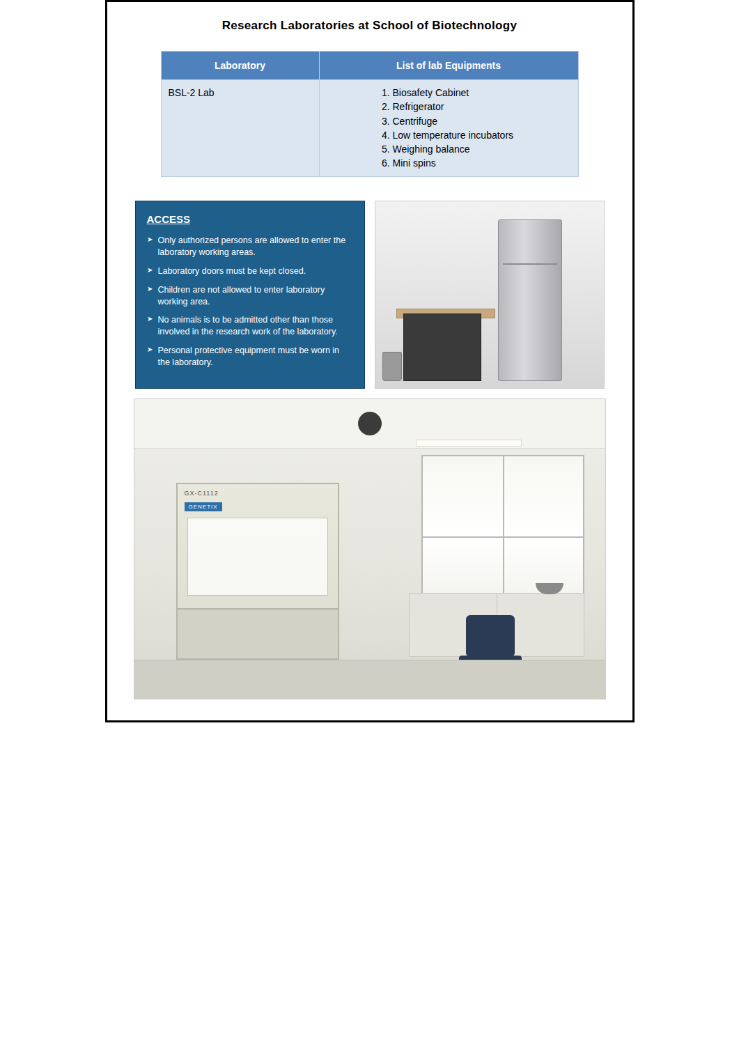Research Laboratories at School of Biotechnology
| Laboratory | List of lab Equipments |
| --- | --- |
| BSL-2 Lab | Biosafety Cabinet Refrigerator Centrifuge Low temperature incubators Weighing balance Mini spins |
ACCESS
Only authorized persons are allowed to enter the laboratory working areas.
Laboratory doors must be kept closed.
Children are not allowed to enter laboratory working area.
No animals is to be admitted other than those involved in the research work of the laboratory.
Personal protective equipment must be worn in the laboratory.
GX-C1112
GENETIX